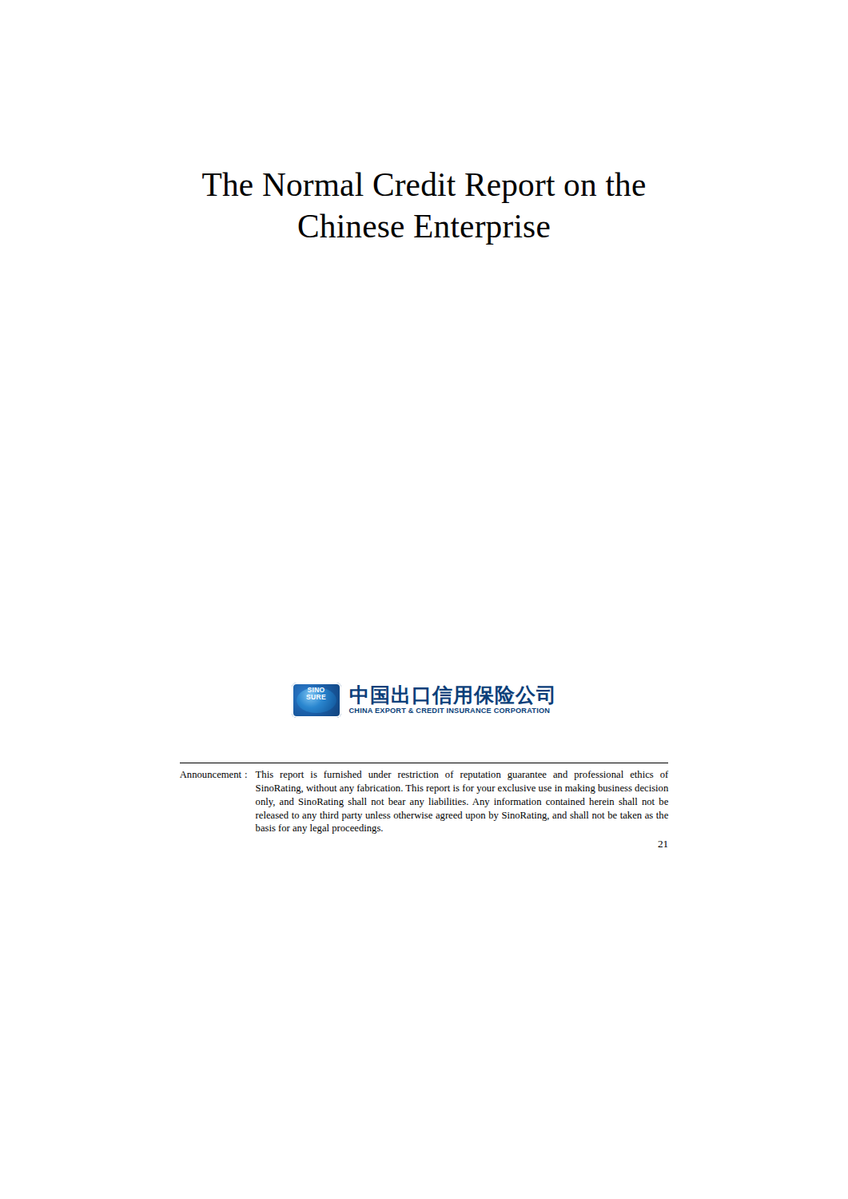The Normal Credit Report on the Chinese Enterprise
SINO
SURE 中国出口信用保险公司 CHINA EXPORT & CREDIT INSURANCE CORPORATION
| Announcement | : | This report is furnished under restriction of reputation guarantee and professional ethics of SinoRating, without any fabrication. This report is for your exclusive use in making business decision only, and SinoRating shall not bear any liabilities. Any information contained herein shall not be released to any third party unless otherwise agreed upon by SinoRating, and shall not be taken as the basis for any legal proceedings. |
21